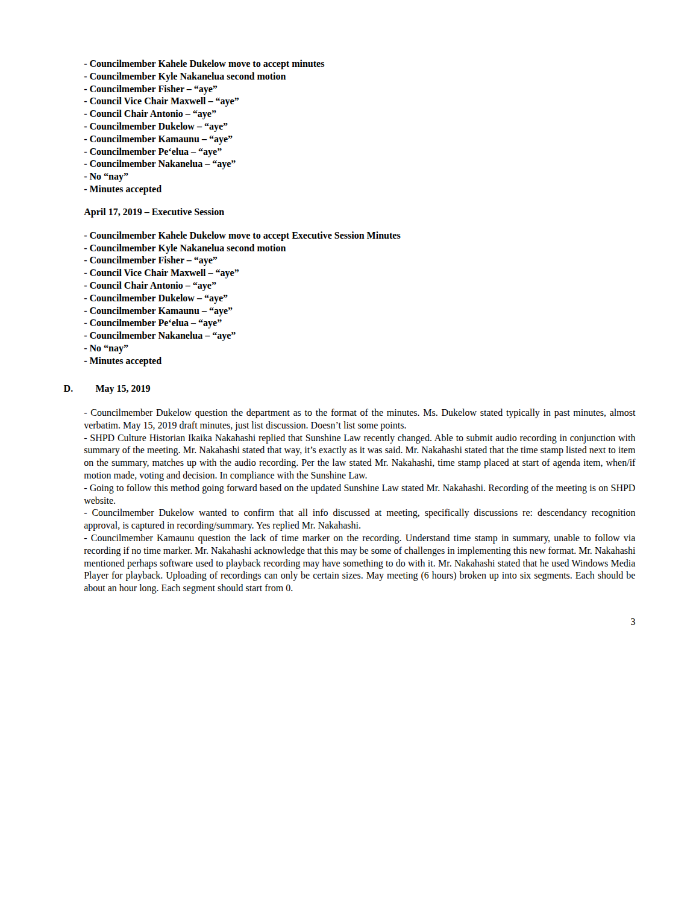- Councilmember Kahele Dukelow move to accept minutes
- Councilmember Kyle Nakanelua second motion
- Councilmember Fisher – “aye”
- Council Vice Chair Maxwell – “aye”
- Council Chair Antonio – “aye”
- Councilmember Dukelow – “aye”
- Councilmember Kamaunu – “aye”
- Councilmember Pe‘elua – “aye”
- Councilmember Nakanelua – “aye”
- No “nay”
- Minutes accepted
April 17, 2019 – Executive Session
- Councilmember Kahele Dukelow move to accept Executive Session Minutes
- Councilmember Kyle Nakanelua second motion
- Councilmember Fisher – “aye”
- Council Vice Chair Maxwell – “aye”
- Council Chair Antonio – “aye”
- Councilmember Dukelow – “aye”
- Councilmember Kamaunu – “aye”
- Councilmember Pe‘elua – “aye”
- Councilmember Nakanelua – “aye”
- No “nay”
- Minutes accepted
D.
May 15, 2019
- Councilmember Dukelow question the department as to the format of the minutes. Ms. Dukelow stated typically in past minutes, almost verbatim. May 15, 2019 draft minutes, just list discussion. Doesn’t list some points.
- SHPD Culture Historian Ikaika Nakahashi replied that Sunshine Law recently changed. Able to submit audio recording in conjunction with summary of the meeting. Mr. Nakahashi stated that way, it’s exactly as it was said. Mr. Nakahashi stated that the time stamp listed next to item on the summary, matches up with the audio recording. Per the law stated Mr. Nakahashi, time stamp placed at start of agenda item, when/if motion made, voting and decision. In compliance with the Sunshine Law.
- Going to follow this method going forward based on the updated Sunshine Law stated Mr. Nakahashi. Recording of the meeting is on SHPD website.
- Councilmember Dukelow wanted to confirm that all info discussed at meeting, specifically discussions re: descendancy recognition approval, is captured in recording/summary. Yes replied Mr. Nakahashi.
- Councilmember Kamaunu question the lack of time marker on the recording. Understand time stamp in summary, unable to follow via recording if no time marker. Mr. Nakahashi acknowledge that this may be some of challenges in implementing this new format. Mr. Nakahashi mentioned perhaps software used to playback recording may have something to do with it. Mr. Nakahashi stated that he used Windows Media Player for playback. Uploading of recordings can only be certain sizes. May meeting (6 hours) broken up into six segments. Each should be about an hour long. Each segment should start from 0.
3